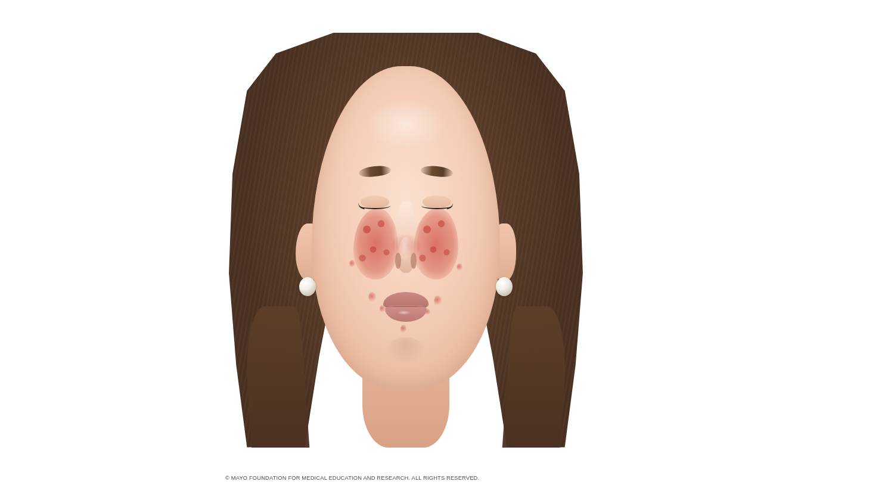© MAYO FOUNDATION FOR MEDICAL EDUCATION AND RESEARCH. ALL RIGHTS RESERVED.